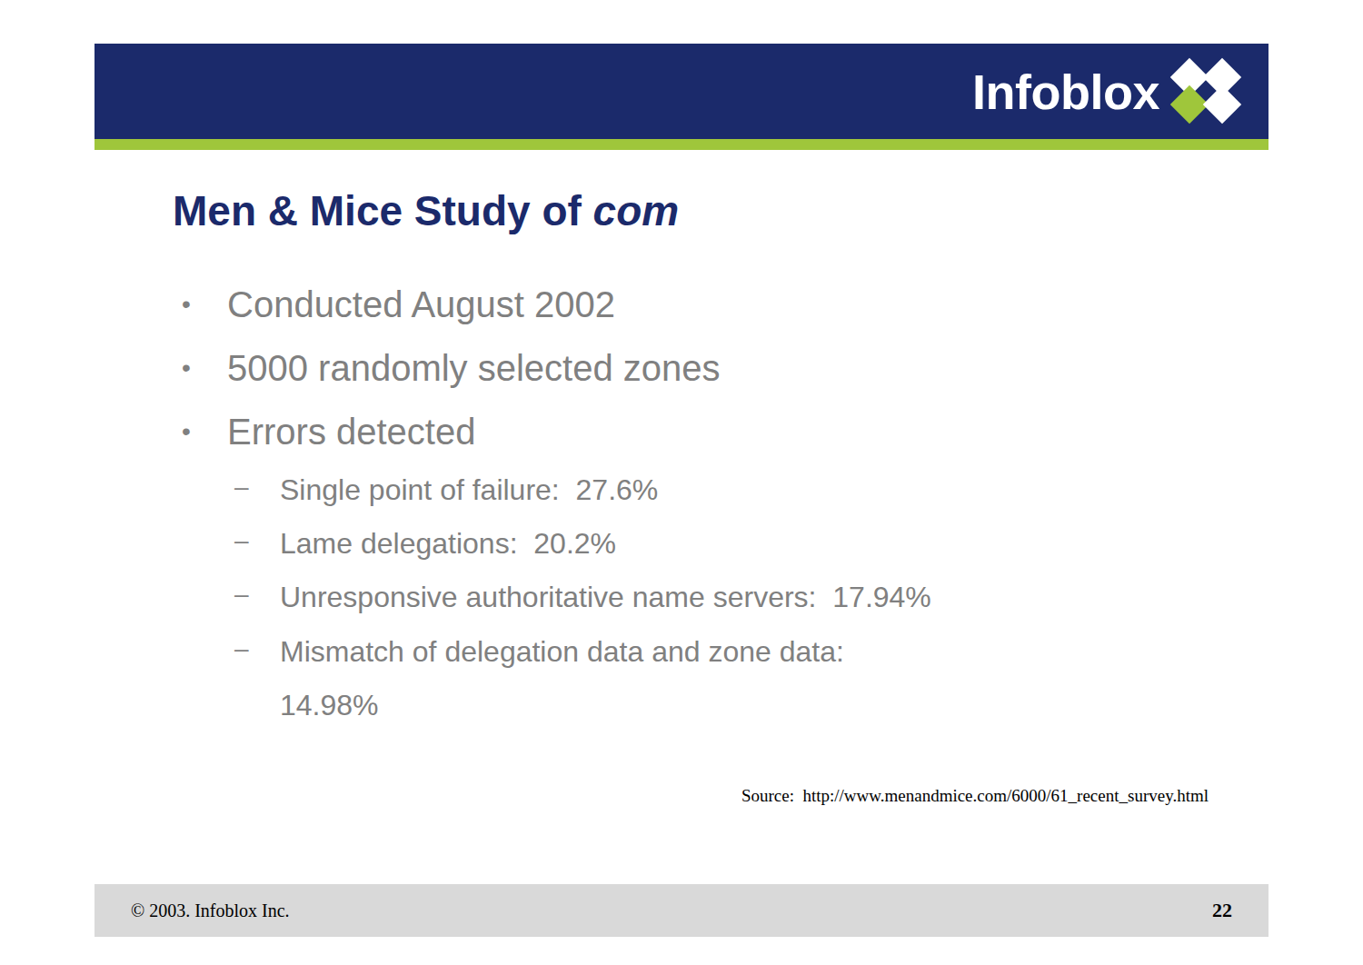Infoblox
Men & Mice Study of com
Conducted August 2002
5000 randomly selected zones
Errors detected
Single point of failure: 27.6%
Lame delegations: 20.2%
Unresponsive authoritative name servers: 17.94%
Mismatch of delegation data and zone data:14.98%
Source: http://www.menandmice.com/6000/61_recent_survey.html
© 2003. Infoblox Inc.
22